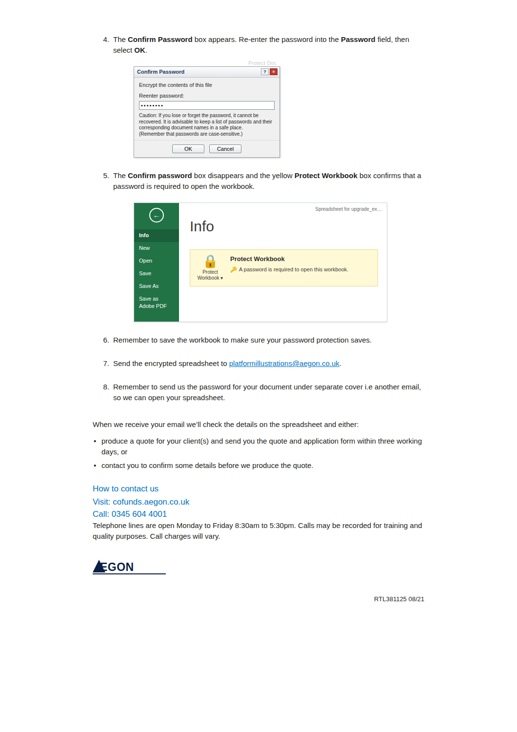4. The Confirm Password box appears. Re-enter the password into the Password field, then select OK.
Confirm Password ? ×
Encrypt the contents of this file
Reenter password:
Caution: If you lose or forget the password, it cannot be recovered. It is advisable to keep a list of passwords and their corresponding document names in a safe place.
(Remember that passwords are case-sensitive.)
OK Cancel
5. The Confirm password box disappears and the yellow Protect Workbook box confirms that a password is required to open the workbook.
Spreadsheet for upgrade_ex…
←
Info
New
Open
Save
Save As
Save as Adobe PDF
Info
🔒 Protect
Workbook ▾
Protect Workbook
🔑A password is required to open this workbook.
6. Remember to save the workbook to make sure your password protection saves.
7. Send the encrypted spreadsheet to platformillustrations@aegon.co.uk.
8. Remember to send us the password for your document under separate cover i.e another email, so we can open your spreadsheet.
When we receive your email we’ll check the details on the spreadsheet and either:
produce a quote for your client(s) and send you the quote and application form within three working days, or
contact you to confirm some details before we produce the quote.
How to contact us
Visit: cofunds.aegon.co.uk
Call: 0345 604 4001
Telephone lines are open Monday to Friday 8:30am to 5:30pm. Calls may be recorded for training and quality purposes. Call charges will vary.
EGON
RTL381125 08/21